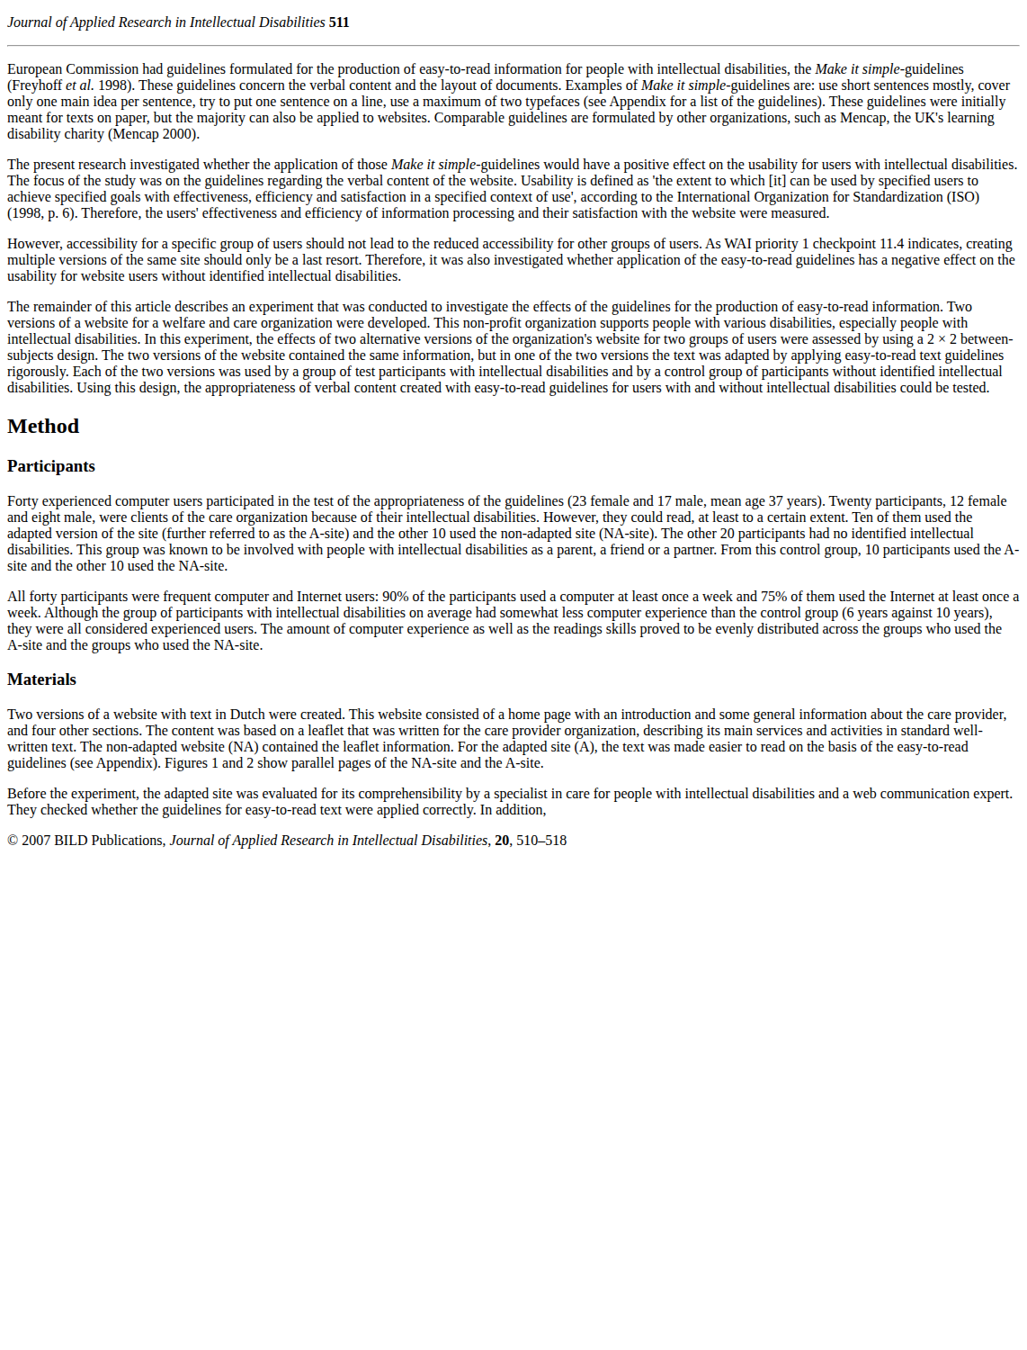Journal of Applied Research in Intellectual Disabilities 511
European Commission had guidelines formulated for the production of easy-to-read information for people with intellectual disabilities, the Make it simple-guidelines (Freyhoff et al. 1998). These guidelines concern the verbal content and the layout of documents. Examples of Make it simple-guidelines are: use short sentences mostly, cover only one main idea per sentence, try to put one sentence on a line, use a maximum of two typefaces (see Appendix for a list of the guidelines). These guidelines were initially meant for texts on paper, but the majority can also be applied to websites. Comparable guidelines are formulated by other organizations, such as Mencap, the UK's learning disability charity (Mencap 2000).
The present research investigated whether the application of those Make it simple-guidelines would have a positive effect on the usability for users with intellectual disabilities. The focus of the study was on the guidelines regarding the verbal content of the website. Usability is defined as 'the extent to which [it] can be used by specified users to achieve specified goals with effectiveness, efficiency and satisfaction in a specified context of use', according to the International Organization for Standardization (ISO) (1998, p. 6). Therefore, the users' effectiveness and efficiency of information processing and their satisfaction with the website were measured.
However, accessibility for a specific group of users should not lead to the reduced accessibility for other groups of users. As WAI priority 1 checkpoint 11.4 indicates, creating multiple versions of the same site should only be a last resort. Therefore, it was also investigated whether application of the easy-to-read guidelines has a negative effect on the usability for website users without identified intellectual disabilities.
The remainder of this article describes an experiment that was conducted to investigate the effects of the guidelines for the production of easy-to-read information. Two versions of a website for a welfare and care organization were developed. This non-profit organization supports people with various disabilities, especially people with intellectual disabilities. In this experiment, the effects of two alternative versions of the organization's website for two groups of users were assessed by using a 2 × 2 between-subjects design. The two versions of the website contained the same information, but in one of the two versions the text was adapted by applying easy-to-read text guidelines rigorously. Each of the two versions was used by a group of test participants with intellectual disabilities and by a control group of participants without identified intellectual disabilities. Using this design, the appropriateness of verbal content created with easy-to-read guidelines for users with and without intellectual disabilities could be tested.
Method
Participants
Forty experienced computer users participated in the test of the appropriateness of the guidelines (23 female and 17 male, mean age 37 years). Twenty participants, 12 female and eight male, were clients of the care organization because of their intellectual disabilities. However, they could read, at least to a certain extent. Ten of them used the adapted version of the site (further referred to as the A-site) and the other 10 used the non-adapted site (NA-site). The other 20 participants had no identified intellectual disabilities. This group was known to be involved with people with intellectual disabilities as a parent, a friend or a partner. From this control group, 10 participants used the A-site and the other 10 used the NA-site.
All forty participants were frequent computer and Internet users: 90% of the participants used a computer at least once a week and 75% of them used the Internet at least once a week. Although the group of participants with intellectual disabilities on average had somewhat less computer experience than the control group (6 years against 10 years), they were all considered experienced users. The amount of computer experience as well as the readings skills proved to be evenly distributed across the groups who used the A-site and the groups who used the NA-site.
Materials
Two versions of a website with text in Dutch were created. This website consisted of a home page with an introduction and some general information about the care provider, and four other sections. The content was based on a leaflet that was written for the care provider organization, describing its main services and activities in standard well-written text. The non-adapted website (NA) contained the leaflet information. For the adapted site (A), the text was made easier to read on the basis of the easy-to-read guidelines (see Appendix). Figures 1 and 2 show parallel pages of the NA-site and the A-site.
Before the experiment, the adapted site was evaluated for its comprehensibility by a specialist in care for people with intellectual disabilities and a web communication expert. They checked whether the guidelines for easy-to-read text were applied correctly. In addition,
© 2007 BILD Publications, Journal of Applied Research in Intellectual Disabilities, 20, 510–518